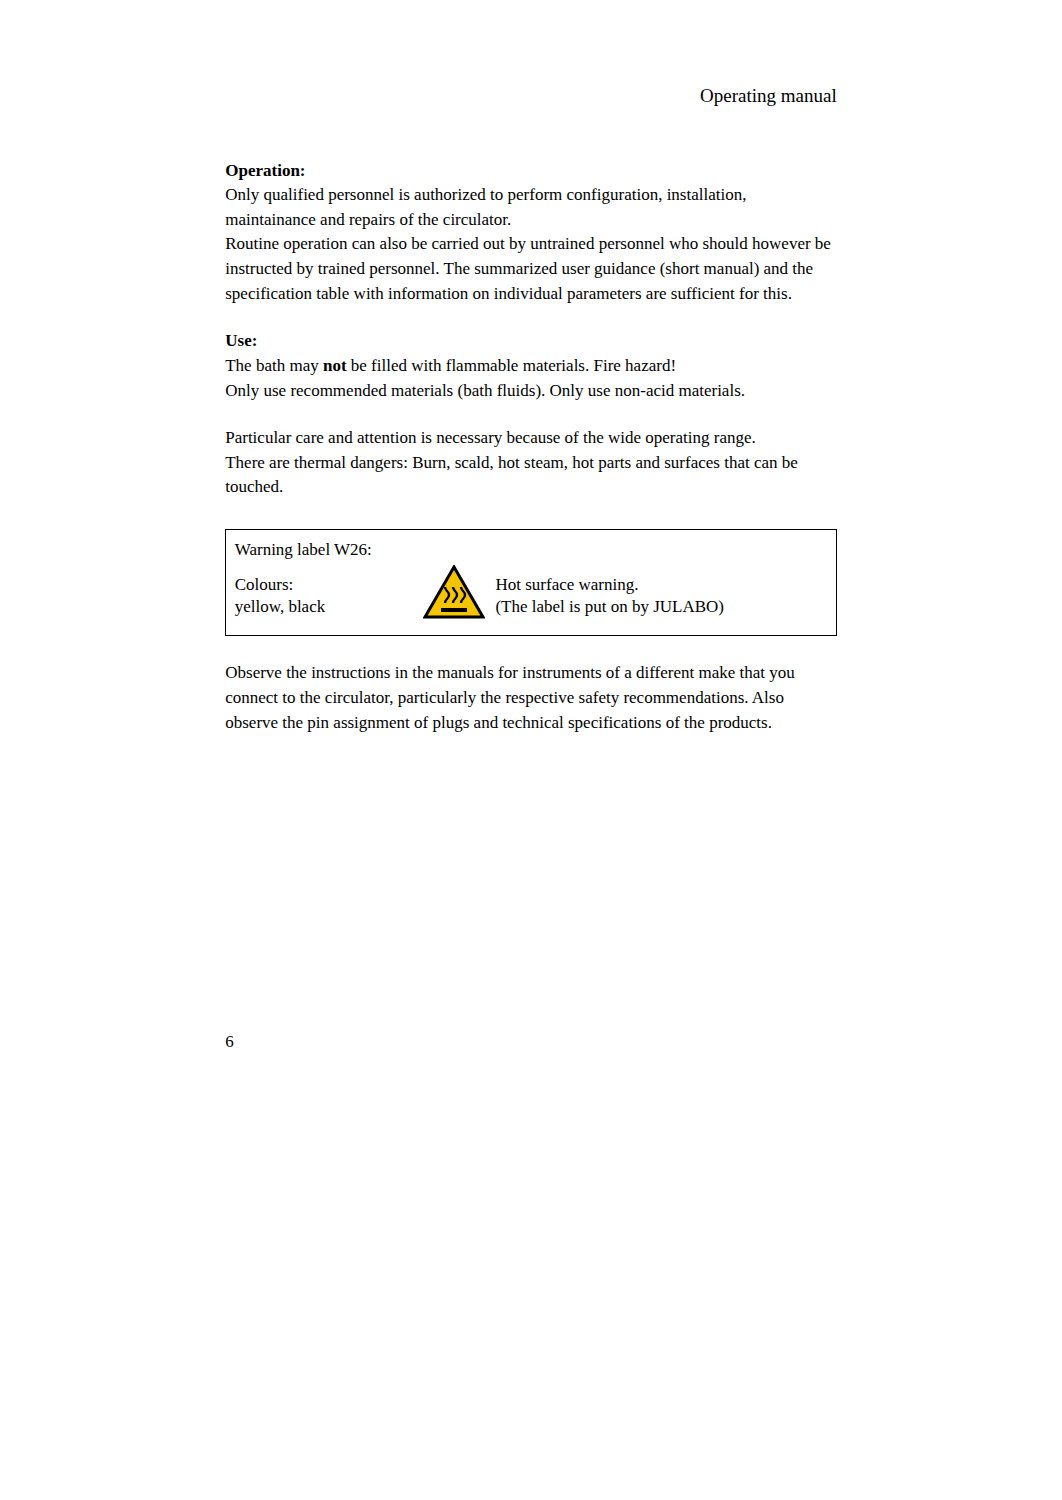Operating manual
Operation:
Only qualified personnel is authorized to perform configuration, installation, maintainance and repairs of the circulator.
Routine operation can also be carried out by untrained personnel who should however be instructed by trained personnel. The summarized user guidance (short manual) and the specification table with information on individual parameters are sufficient for this.
Use:
The bath may not be filled with flammable materials. Fire hazard!
Only use recommended materials (bath fluids). Only use non-acid materials.
Particular care and attention is necessary because of the wide operating range.
There are thermal dangers: Burn, scald, hot steam, hot parts and surfaces that can be touched.
Warning label W26:
| Colours: yellow, black | | Hot surface warning. (The label is put on by JULABO) |
Observe the instructions in the manuals for instruments of a different make that you connect to the circulator, particularly the respective safety recommendations. Also observe the pin assignment of plugs and technical specifications of the products.
6